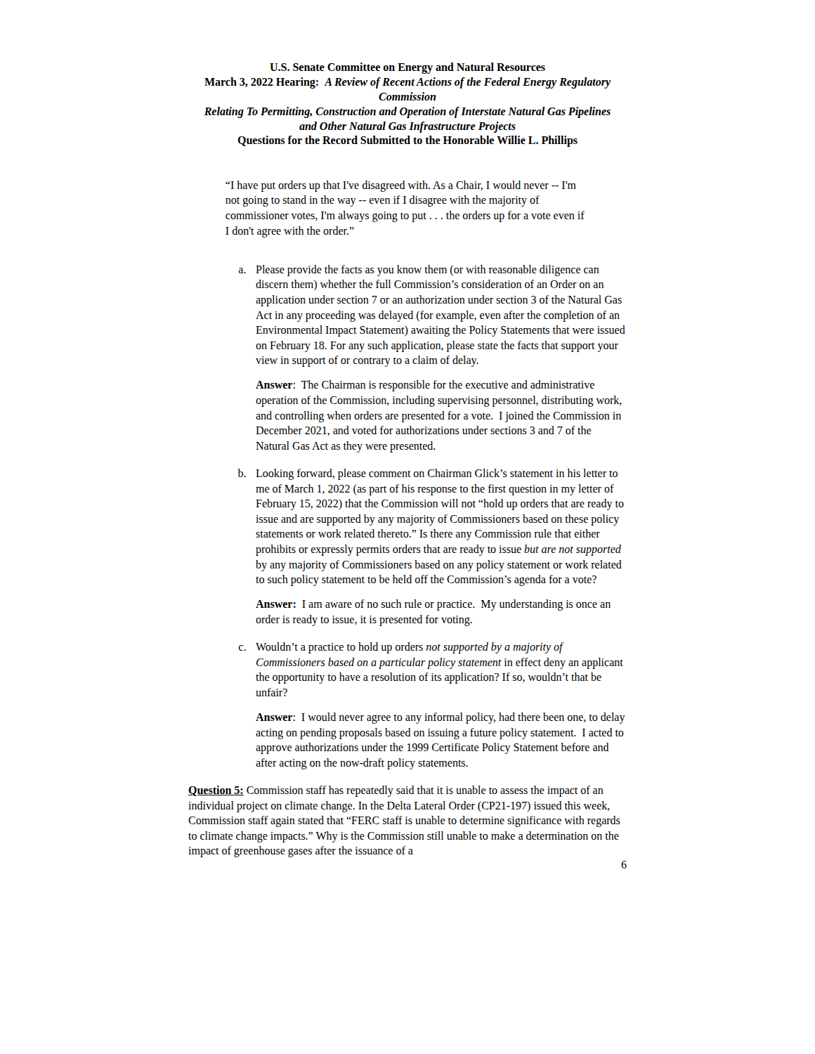U.S. Senate Committee on Energy and Natural Resources
March 3, 2022 Hearing: A Review of Recent Actions of the Federal Energy Regulatory Commission
Relating To Permitting, Construction and Operation of Interstate Natural Gas Pipelines
and Other Natural Gas Infrastructure Projects
Questions for the Record Submitted to the Honorable Willie L. Phillips
“I have put orders up that I've disagreed with. As a Chair, I would never -- I'm not going to stand in the way -- even if I disagree with the majority of commissioner votes, I'm always going to put . . . the orders up for a vote even if I don't agree with the order.”
Please provide the facts as you know them (or with reasonable diligence can discern them) whether the full Commission’s consideration of an Order on an application under section 7 or an authorization under section 3 of the Natural Gas Act in any proceeding was delayed (for example, even after the completion of an Environmental Impact Statement) awaiting the Policy Statements that were issued on February 18. For any such application, please state the facts that support your view in support of or contrary to a claim of delay.
Answer: The Chairman is responsible for the executive and administrative operation of the Commission, including supervising personnel, distributing work, and controlling when orders are presented for a vote. I joined the Commission in December 2021, and voted for authorizations under sections 3 and 7 of the Natural Gas Act as they were presented.
Looking forward, please comment on Chairman Glick’s statement in his letter to me of March 1, 2022 (as part of his response to the first question in my letter of February 15, 2022) that the Commission will not “hold up orders that are ready to issue and are supported by any majority of Commissioners based on these policy statements or work related thereto.” Is there any Commission rule that either prohibits or expressly permits orders that are ready to issue but are not supported by any majority of Commissioners based on any policy statement or work related to such policy statement to be held off the Commission’s agenda for a vote?
Answer: I am aware of no such rule or practice. My understanding is once an order is ready to issue, it is presented for voting.
Wouldn’t a practice to hold up orders not supported by a majority of Commissioners based on a particular policy statement in effect deny an applicant the opportunity to have a resolution of its application? If so, wouldn’t that be unfair?
Answer: I would never agree to any informal policy, had there been one, to delay acting on pending proposals based on issuing a future policy statement. I acted to approve authorizations under the 1999 Certificate Policy Statement before and after acting on the now-draft policy statements.
Question 5: Commission staff has repeatedly said that it is unable to assess the impact of an individual project on climate change. In the Delta Lateral Order (CP21-197) issued this week, Commission staff again stated that “FERC staff is unable to determine significance with regards to climate change impacts.” Why is the Commission still unable to make a determination on the impact of greenhouse gases after the issuance of a
6